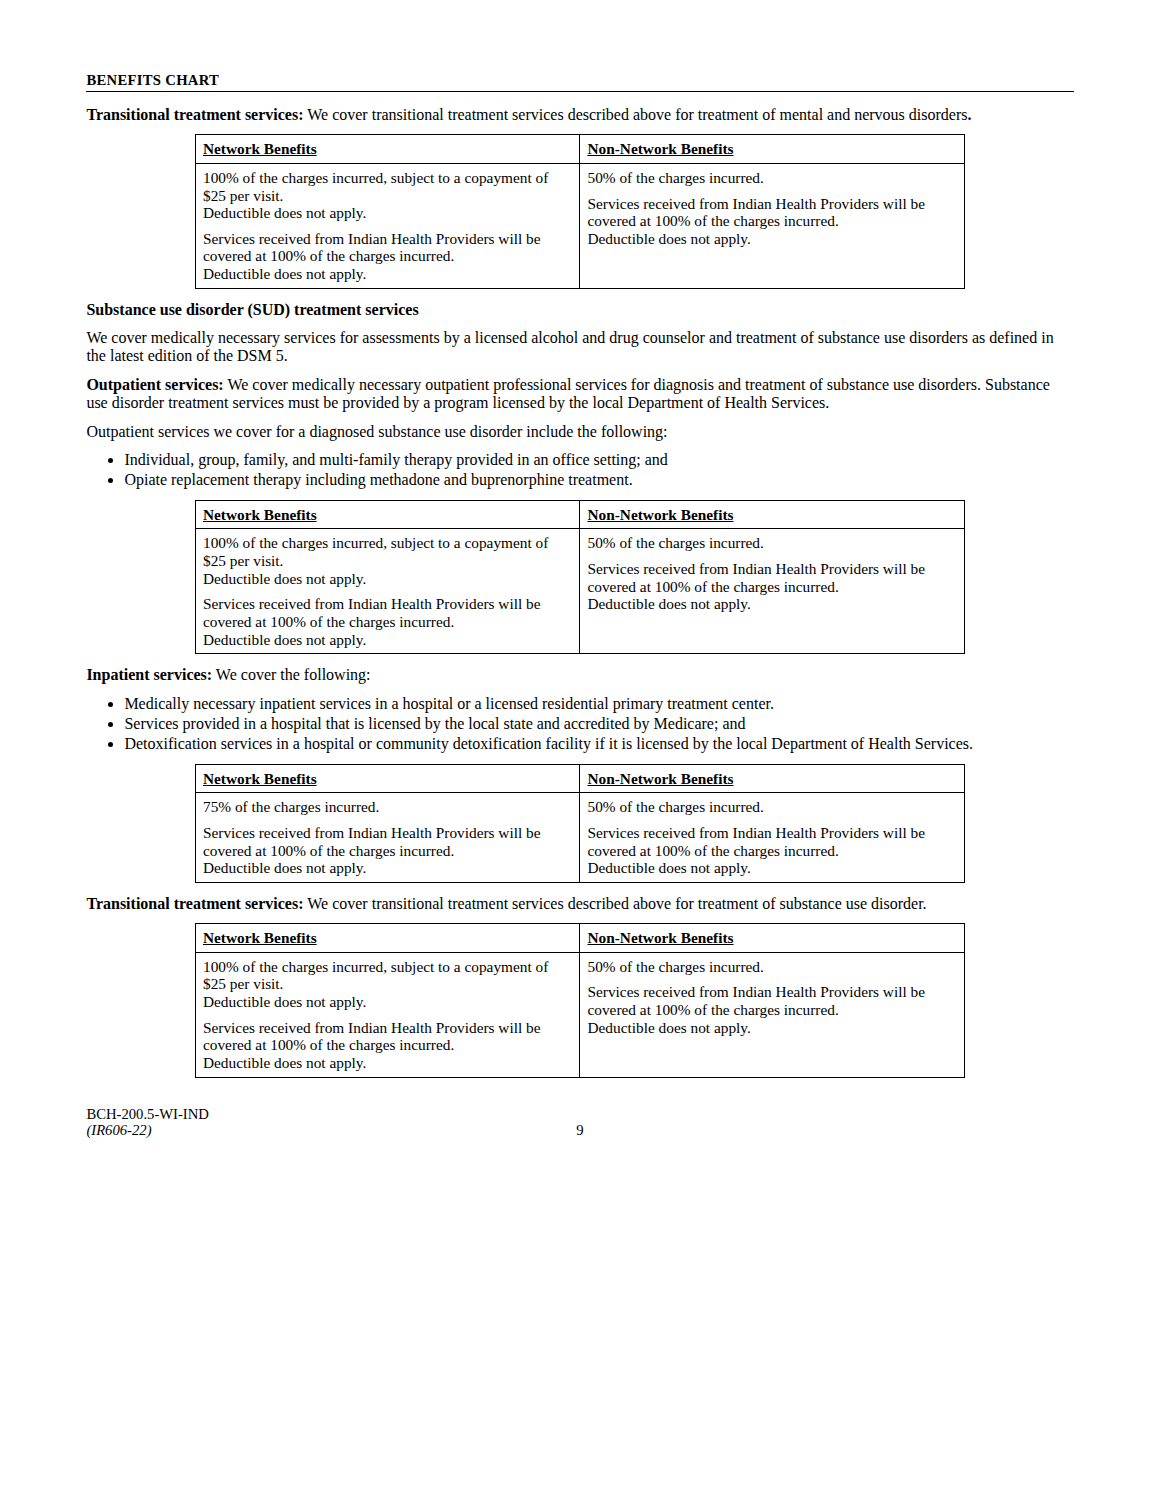BENEFITS CHART
Transitional treatment services: We cover transitional treatment services described above for treatment of mental and nervous disorders.
| Network Benefits | Non-Network Benefits |
| --- | --- |
| 100% of the charges incurred, subject to a copayment of $25 per visit. Deductible does not apply. Services received from Indian Health Providers will be covered at 100% of the charges incurred. Deductible does not apply. | 50% of the charges incurred. Services received from Indian Health Providers will be covered at 100% of the charges incurred. Deductible does not apply. |
Substance use disorder (SUD) treatment services
We cover medically necessary services for assessments by a licensed alcohol and drug counselor and treatment of substance use disorders as defined in the latest edition of the DSM 5.
Outpatient services: We cover medically necessary outpatient professional services for diagnosis and treatment of substance use disorders. Substance use disorder treatment services must be provided by a program licensed by the local Department of Health Services.
Outpatient services we cover for a diagnosed substance use disorder include the following:
Individual, group, family, and multi-family therapy provided in an office setting; and
Opiate replacement therapy including methadone and buprenorphine treatment.
| Network Benefits | Non-Network Benefits |
| --- | --- |
| 100% of the charges incurred, subject to a copayment of $25 per visit. Deductible does not apply. Services received from Indian Health Providers will be covered at 100% of the charges incurred. Deductible does not apply. | 50% of the charges incurred. Services received from Indian Health Providers will be covered at 100% of the charges incurred. Deductible does not apply. |
Inpatient services: We cover the following:
Medically necessary inpatient services in a hospital or a licensed residential primary treatment center.
Services provided in a hospital that is licensed by the local state and accredited by Medicare; and
Detoxification services in a hospital or community detoxification facility if it is licensed by the local Department of Health Services.
| Network Benefits | Non-Network Benefits |
| --- | --- |
| 75% of the charges incurred. Services received from Indian Health Providers will be covered at 100% of the charges incurred. Deductible does not apply. | 50% of the charges incurred. Services received from Indian Health Providers will be covered at 100% of the charges incurred. Deductible does not apply. |
Transitional treatment services: We cover transitional treatment services described above for treatment of substance use disorder.
| Network Benefits | Non-Network Benefits |
| --- | --- |
| 100% of the charges incurred, subject to a copayment of $25 per visit. Deductible does not apply. Services received from Indian Health Providers will be covered at 100% of the charges incurred. Deductible does not apply. | 50% of the charges incurred. Services received from Indian Health Providers will be covered at 100% of the charges incurred. Deductible does not apply. |
BCH-200.5-WI-IND
(IR606-22) 9